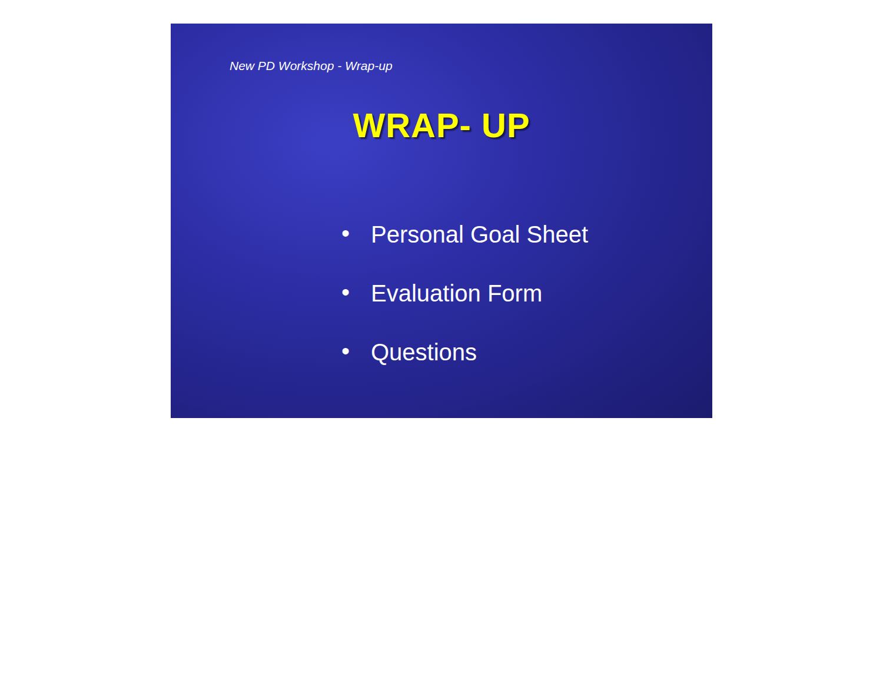New PD Workshop - Wrap-up
WRAP- UP
Personal Goal Sheet
Evaluation Form
Questions